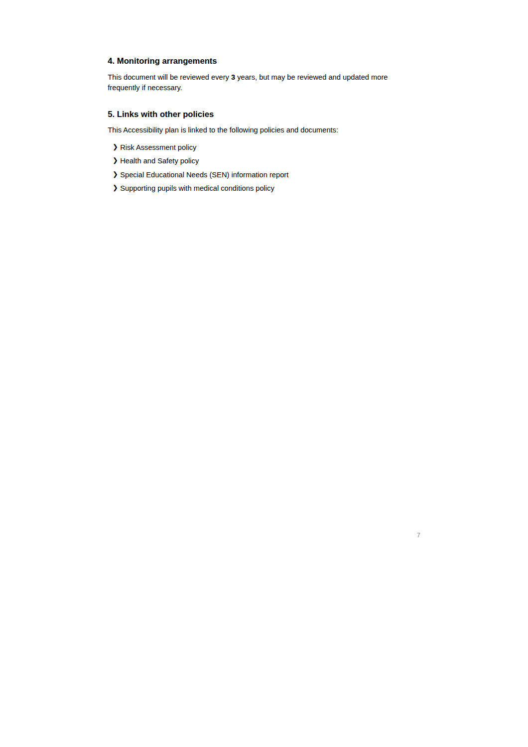4. Monitoring arrangements
This document will be reviewed every 3 years, but may be reviewed and updated more frequently if necessary.
5. Links with other policies
This Accessibility plan is linked to the following policies and documents:
Risk Assessment policy
Health and Safety policy
Special Educational Needs (SEN) information report
Supporting pupils with medical conditions policy
7